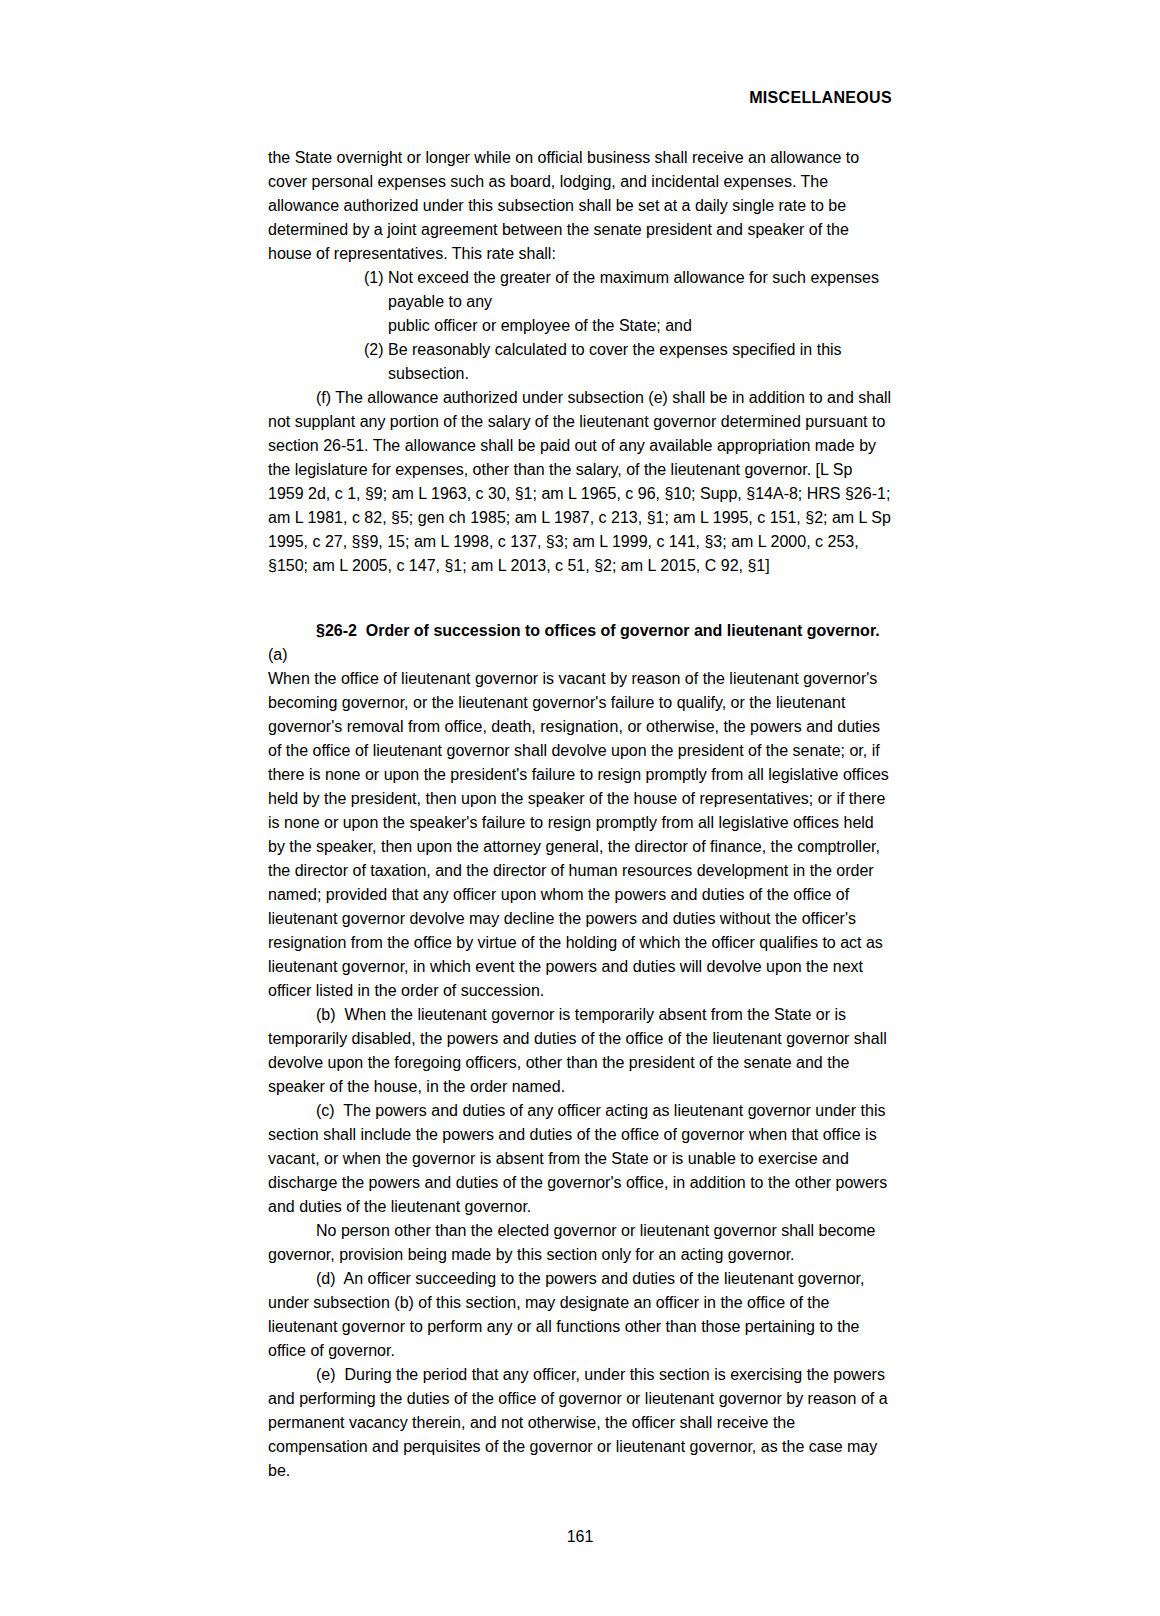MISCELLANEOUS
the State overnight or longer while on official business shall receive an allowance to cover personal expenses such as board, lodging, and incidental expenses. The allowance authorized under this subsection shall be set at a daily single rate to be determined by a joint agreement between the senate president and speaker of the house of representatives. This rate shall:
(1) Not exceed the greater of the maximum allowance for such expenses payable to any
public officer or employee of the State; and
(2) Be reasonably calculated to cover the expenses specified in this subsection.
(f) The allowance authorized under subsection (e) shall be in addition to and shall not supplant any portion of the salary of the lieutenant governor determined pursuant to section 26-51. The allowance shall be paid out of any available appropriation made by the legislature for expenses, other than the salary, of the lieutenant governor. [L Sp 1959 2d, c 1, §9; am L 1963, c 30, §1; am L 1965, c 96, §10; Supp, §14A-8; HRS §26-1; am L 1981, c 82, §5; gen ch 1985; am L 1987, c 213, §1; am L 1995, c 151, §2; am L Sp 1995, c 27, §§9, 15; am L 1998, c 137, §3; am L 1999, c 141, §3; am L 2000, c 253, §150; am L 2005, c 147, §1; am L 2013, c 51, §2; am L 2015, C 92, §1]
§26-2 Order of succession to offices of governor and lieutenant governor. (a)
When the office of lieutenant governor is vacant by reason of the lieutenant governor's becoming governor, or the lieutenant governor's failure to qualify, or the lieutenant governor's removal from office, death, resignation, or otherwise, the powers and duties of the office of lieutenant governor shall devolve upon the president of the senate; or, if there is none or upon the president's failure to resign promptly from all legislative offices held by the president, then upon the speaker of the house of representatives; or if there is none or upon the speaker's failure to resign promptly from all legislative offices held by the speaker, then upon the attorney general, the director of finance, the comptroller, the director of taxation, and the director of human resources development in the order named; provided that any officer upon whom the powers and duties of the office of lieutenant governor devolve may decline the powers and duties without the officer's resignation from the office by virtue of the holding of which the officer qualifies to act as lieutenant governor, in which event the powers and duties will devolve upon the next officer listed in the order of succession.
(b) When the lieutenant governor is temporarily absent from the State or is temporarily disabled, the powers and duties of the office of the lieutenant governor shall devolve upon the foregoing officers, other than the president of the senate and the speaker of the house, in the order named.
(c) The powers and duties of any officer acting as lieutenant governor under this section shall include the powers and duties of the office of governor when that office is vacant, or when the governor is absent from the State or is unable to exercise and discharge the powers and duties of the governor's office, in addition to the other powers and duties of the lieutenant governor.
No person other than the elected governor or lieutenant governor shall become governor, provision being made by this section only for an acting governor.
(d) An officer succeeding to the powers and duties of the lieutenant governor, under subsection (b) of this section, may designate an officer in the office of the lieutenant governor to perform any or all functions other than those pertaining to the office of governor.
(e) During the period that any officer, under this section is exercising the powers and performing the duties of the office of governor or lieutenant governor by reason of a permanent vacancy therein, and not otherwise, the officer shall receive the compensation and perquisites of the governor or lieutenant governor, as the case may be.
161